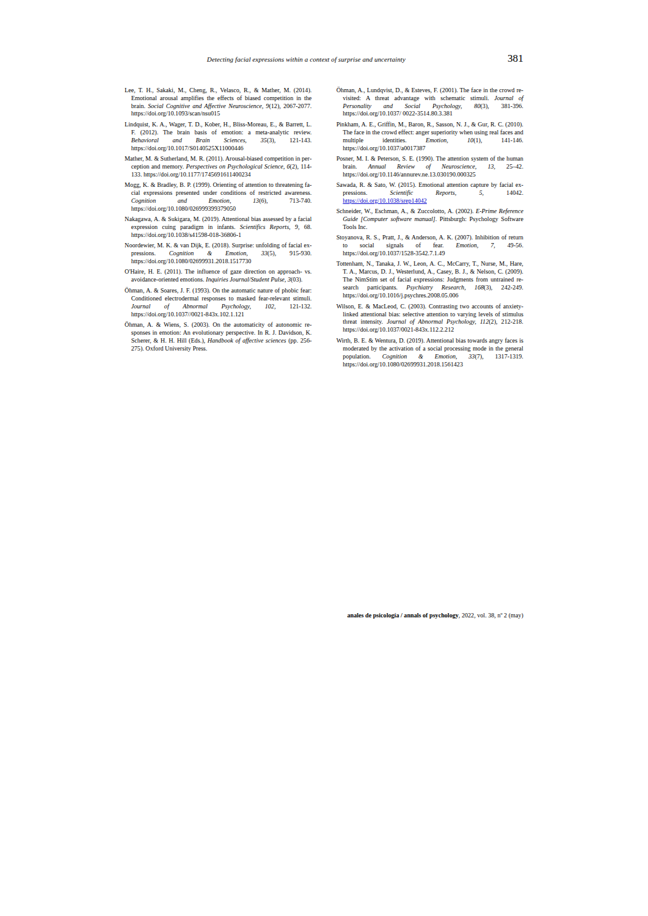Detecting facial expressions within a context of surprise and uncertainty
381
Lee, T. H., Sakaki, M., Cheng, R., Velasco, R., & Mather, M. (2014). Emotional arousal amplifies the effects of biased competition in the brain. Social Cognitive and Affective Neuroscience, 9(12), 2067-2077. https://doi.org/10.1093/scan/nsu015
Lindquist, K. A., Wager, T. D., Kober, H., Bliss-Moreau, E., & Barrett, L. F. (2012). The brain basis of emotion: a meta-analytic review. Behavioral and Brain Sciences, 35(3), 121-143. https://doi.org/10.1017/S0140525X11000446
Mather, M. & Sutherland, M. R. (2011). Arousal-biased competition in perception and memory. Perspectives on Psychological Science, 6(2), 114-133. https://doi.org/10.1177/1745691611400234
Mogg, K. & Bradley, B. P. (1999). Orienting of attention to threatening facial expressions presented under conditions of restricted awareness. Cognition and Emotion, 13(6), 713-740. https://doi.org/10.1080/026999399379050
Nakagawa, A. & Sukigara, M. (2019). Attentional bias assessed by a facial expression cuing paradigm in infants. Scientifics Reports, 9, 68. https://doi.org/10.1038/s41598-018-36806-1
Noordewier, M. K. & van Dijk, E. (2018). Surprise: unfolding of facial expressions. Cognition & Emotion, 33(5), 915-930. https://doi.org/10.1080/02699931.2018.1517730
O'Haire, H. E. (2011). The influence of gaze direction on approach- vs. avoidance-oriented emotions. Inquiries Journal/Student Pulse, 3(03).
Öhman, A. & Soares, J. F. (1993). On the automatic nature of phobic fear: Conditioned electrodermal responses to masked fear-relevant stimuli. Journal of Abnormal Psychology, 102, 121-132. https://doi.org/10.1037//0021-843x.102.1.121
Öhman, A. & Wiens, S. (2003). On the automaticity of autonomic responses in emotion: An evolutionary perspective. In R. J. Davidson, K. Scherer, & H. H. Hill (Eds.), Handbook of affective sciences (pp. 256-275). Oxford University Press.
Öhman, A., Lundqvist, D., & Esteves, F. (2001). The face in the crowd revisited: A threat advantage with schematic stimuli. Journal of Personality and Social Psychology, 80(3), 381-396. https://doi.org/10.1037/ 0022-3514.80.3.381
Pinkham, A. E., Griffin, M., Baron, R., Sasson, N. J., & Gur, R. C. (2010). The face in the crowd effect: anger superiority when using real faces and multiple identities. Emotion, 10(1), 141-146. https://doi.org/10.1037/a0017387
Posner, M. I. & Peterson, S. E. (1990). The attention system of the human brain. Annual Review of Neuroscience, 13, 25–42. https://doi.org/10.1146/annurev.ne.13.030190.000325
Sawada, R. & Sato, W. (2015). Emotional attention capture by facial expressions. Scientific Reports, 5, 14042. https://doi.org/10.1038/srep14042
Schneider, W., Eschman, A., & Zuccolotto, A. (2002). E-Prime Reference Guide [Computer software manual]. Pittsburgh: Psychology Software Tools Inc.
Stoyanova, R. S., Pratt, J., & Anderson, A. K. (2007). Inhibition of return to social signals of fear. Emotion, 7, 49-56. https://doi.org/10.1037/1528-3542.7.1.49
Tottenham, N., Tanaka, J. W., Leon, A. C., McCarry, T., Nurse, M., Hare, T. A., Marcus, D. J., Westerlund, A., Casey, B. J., & Nelson, C. (2009). The NimStim set of facial expressions: Judgments from untrained research participants. Psychiatry Research, 168(3), 242-249. https://doi.org/10.1016/j.psychres.2008.05.006
Wilson, E. & MacLeod, C. (2003). Contrasting two accounts of anxiety-linked attentional bias: selective attention to varying levels of stimulus threat intensity. Journal of Abnormal Psychology, 112(2), 212-218. https://doi.org/10.1037/0021-843x.112.2.212
Wirth, B. E. & Wentura, D. (2019). Attentional bias towards angry faces is moderated by the activation of a social processing mode in the general population. Cognition & Emotion, 33(7), 1317-1319. https://doi.org/10.1080/02699931.2018.1561423
anales de psicología / annals of psychology, 2022, vol. 38, nº 2 (may)